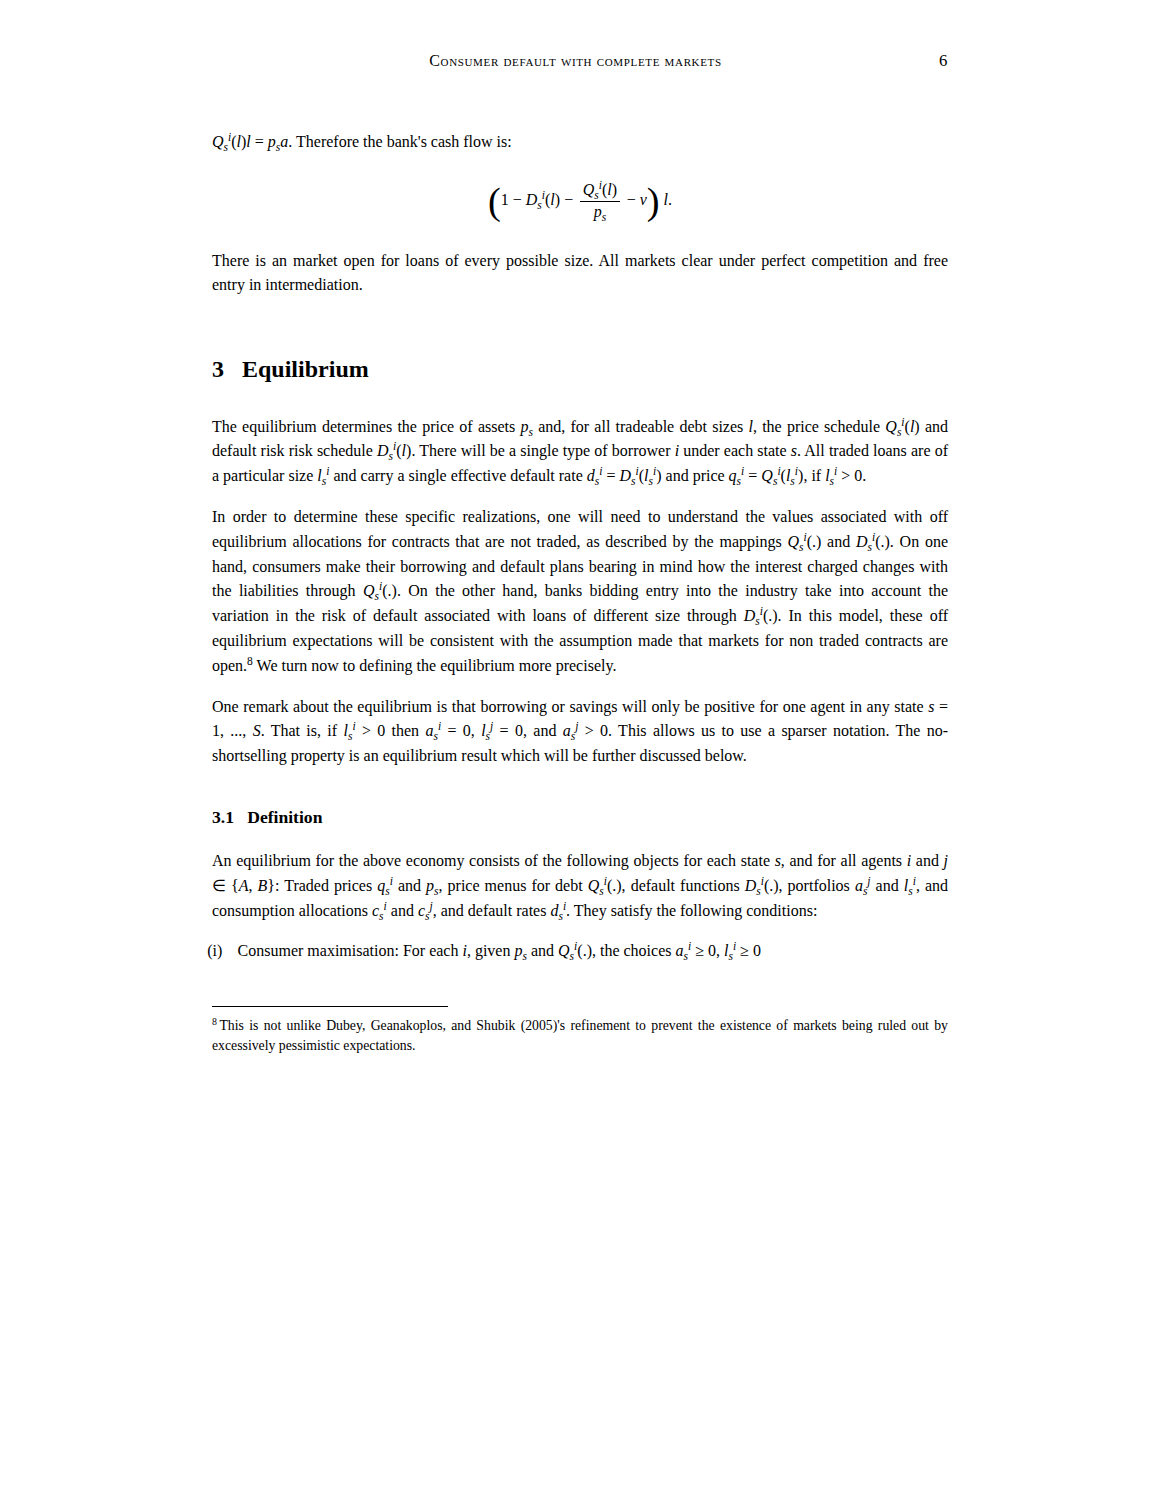Consumer default with complete markets 6
Qsi(l)l = psa. Therefore the bank's cash flow is:
(1 − Dsi(l) − Qsi(l) ps − ν) l.
There is an market open for loans of every possible size. All markets clear under perfect competition and free entry in intermediation.
3 Equilibrium
The equilibrium determines the price of assets ps and, for all tradeable debt sizes l, the price schedule Qsi(l) and default risk risk schedule Dsi(l). There will be a single type of borrower i under each state s. All traded loans are of a particular size lsi and carry a single effective default rate dsi = Dsi(lsi) and price qsi = Qsi(lsi), if lsi > 0.
In order to determine these specific realizations, one will need to understand the values associated with off equilibrium allocations for contracts that are not traded, as described by the mappings Qsi(.) and Dsi(.). On one hand, consumers make their borrowing and default plans bearing in mind how the interest charged changes with the liabilities through Qsi(.). On the other hand, banks bidding entry into the industry take into account the variation in the risk of default associated with loans of different size through Dsi(.). In this model, these off equilibrium expectations will be consistent with the assumption made that markets for non traded contracts are open.8 We turn now to defining the equilibrium more precisely.
One remark about the equilibrium is that borrowing or savings will only be positive for one agent in any state s = 1, ..., S. That is, if lsi > 0 then asi = 0, lsj = 0, and asj > 0. This allows us to use a sparser notation. The no-shortselling property is an equilibrium result which will be further discussed below.
3.1 Definition
An equilibrium for the above economy consists of the following objects for each state s, and for all agents i and j ∈ {A, B}: Traded prices qsi and ps, price menus for debt Qsi(.), default functions Dsi(.), portfolios asj and lsi, and consumption allocations csi and csj, and default rates dsi. They satisfy the following conditions:
(i) Consumer maximisation: For each i, given ps and Qsi(.), the choices asi ≥ 0, lsi ≥ 0
8This is not unlike Dubey, Geanakoplos, and Shubik (2005)'s refinement to prevent the existence of markets being ruled out by excessively pessimistic expectations.